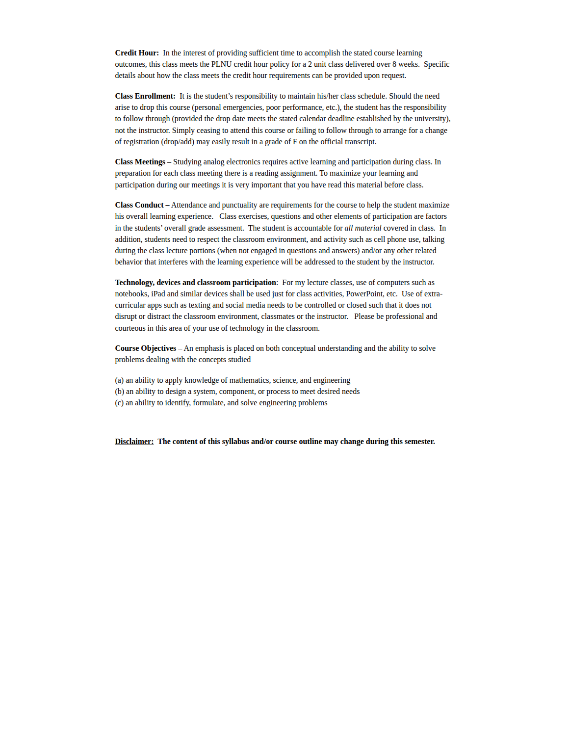Credit Hour: In the interest of providing sufficient time to accomplish the stated course learning outcomes, this class meets the PLNU credit hour policy for a 2 unit class delivered over 8 weeks. Specific details about how the class meets the credit hour requirements can be provided upon request.
Class Enrollment: It is the student’s responsibility to maintain his/her class schedule. Should the need arise to drop this course (personal emergencies, poor performance, etc.), the student has the responsibility to follow through (provided the drop date meets the stated calendar deadline established by the university), not the instructor. Simply ceasing to attend this course or failing to follow through to arrange for a change of registration (drop/add) may easily result in a grade of F on the official transcript.
Class Meetings – Studying analog electronics requires active learning and participation during class. In preparation for each class meeting there is a reading assignment. To maximize your learning and participation during our meetings it is very important that you have read this material before class.
Class Conduct – Attendance and punctuality are requirements for the course to help the student maximize his overall learning experience. Class exercises, questions and other elements of participation are factors in the students’ overall grade assessment. The student is accountable for all material covered in class. In addition, students need to respect the classroom environment, and activity such as cell phone use, talking during the class lecture portions (when not engaged in questions and answers) and/or any other related behavior that interferes with the learning experience will be addressed to the student by the instructor.
Technology, devices and classroom participation: For my lecture classes, use of computers such as notebooks, iPad and similar devices shall be used just for class activities, PowerPoint, etc. Use of extra-curricular apps such as texting and social media needs to be controlled or closed such that it does not disrupt or distract the classroom environment, classmates or the instructor. Please be professional and courteous in this area of your use of technology in the classroom.
Course Objectives – An emphasis is placed on both conceptual understanding and the ability to solve problems dealing with the concepts studied
(a) an ability to apply knowledge of mathematics, science, and engineering
(b) an ability to design a system, component, or process to meet desired needs
(c) an ability to identify, formulate, and solve engineering problems
Disclaimer: The content of this syllabus and/or course outline may change during this semester.